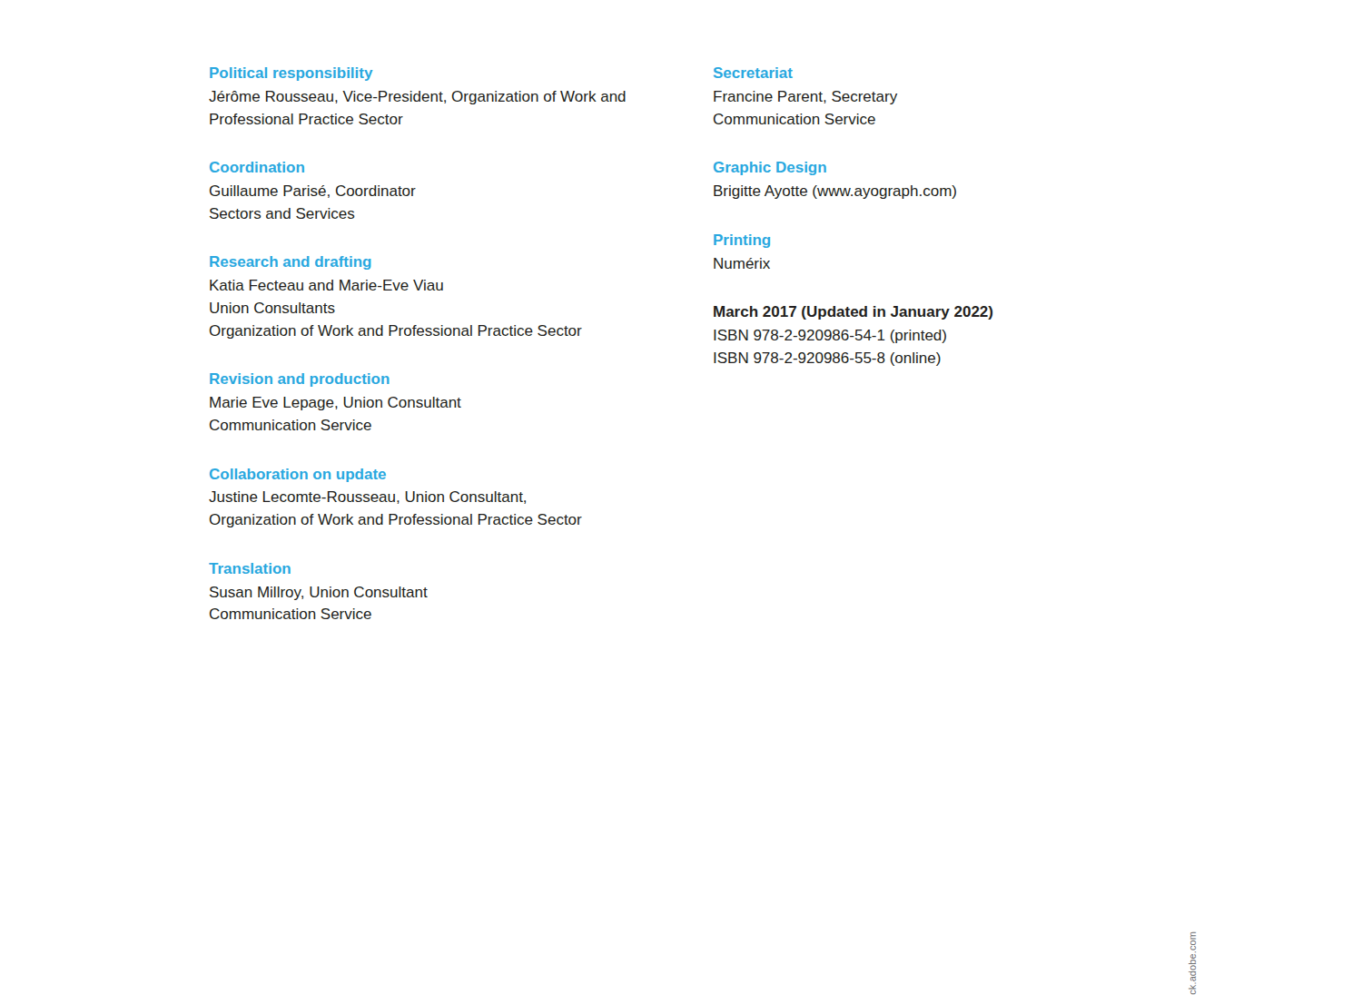Political responsibility
Jérôme Rousseau, Vice-President, Organization of Work and Professional Practice Sector
Coordination
Guillaume Parisé, Coordinator
Sectors and Services
Research and drafting
Katia Fecteau and Marie-Eve Viau
Union Consultants
Organization of Work and Professional Practice Sector
Revision and production
Marie Eve Lepage, Union Consultant
Communication Service
Collaboration on update
Justine Lecomte-Rousseau, Union Consultant,
Organization of Work and Professional Practice Sector
Translation
Susan Millroy, Union Consultant
Communication Service
Secretariat
Francine Parent, Secretary
Communication Service
Graphic Design
Brigitte Ayotte (www.ayograph.com)
Printing
Numérix
March 2017 (Updated in January 2022)
ISBN 978-2-920986-54-1 (printed)
ISBN 978-2-920986-55-8 (online)
Picture: © WimCIA1978– stock.adobe.com